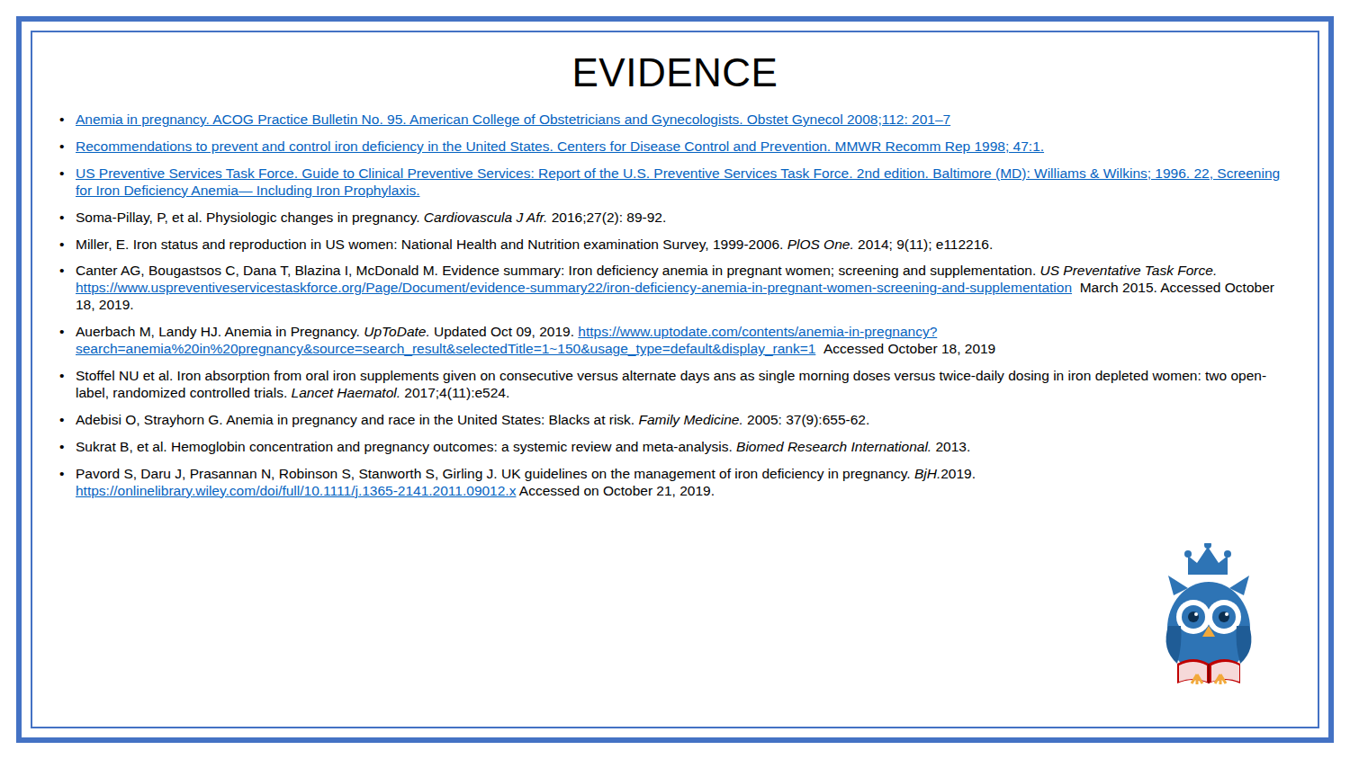EVIDENCE
Anemia in pregnancy. ACOG Practice Bulletin No. 95. American College of Obstetricians and Gynecologists. Obstet Gynecol 2008;112: 201–7
Recommendations to prevent and control iron deficiency in the United States. Centers for Disease Control and Prevention. MMWR Recomm Rep 1998; 47:1.
US Preventive Services Task Force. Guide to Clinical Preventive Services: Report of the U.S. Preventive Services Task Force. 2nd edition. Baltimore (MD): Williams & Wilkins; 1996. 22, Screening for Iron Deficiency Anemia— Including Iron Prophylaxis.
Soma-Pillay, P, et al. Physiologic changes in pregnancy. Cardiovascula J Afr. 2016;27(2): 89-92.
Miller, E. Iron status and reproduction in US women: National Health and Nutrition examination Survey, 1999-2006. PlOS One. 2014; 9(11); e112216.
Canter AG, Bougastsos C, Dana T, Blazina I, McDonald M. Evidence summary: Iron deficiency anemia in pregnant women; screening and supplementation. US Preventative Task Force. https://www.uspreventiveservicestaskforce.org/Page/Document/evidence-summary22/iron-deficiency-anemia-in-pregnant-women-screening-and-supplementation March 2015. Accessed October 18, 2019.
Auerbach M, Landy HJ. Anemia in Pregnancy. UpToDate. Updated Oct 09, 2019. https://www.uptodate.com/contents/anemia-in-pregnancy?search=anemia%20in%20pregnancy&source=search_result&selectedTitle=1~150&usage_type=default&display_rank=1 Accessed October 18, 2019
Stoffel NU et al. Iron absorption from oral iron supplements given on consecutive versus alternate days ans as single morning doses versus twice-daily dosing in iron depleted women: two open-label, randomized controlled trials. Lancet Haematol. 2017;4(11):e524.
Adebisi O, Strayhorn G. Anemia in pregnancy and race in the United States: Blacks at risk. Family Medicine. 2005: 37(9):655-62.
Sukrat B, et al. Hemoglobin concentration and pregnancy outcomes: a systemic review and meta-analysis. Biomed Research International. 2013.
Pavord S, Daru J, Prasannan N, Robinson S, Stanworth S, Girling J. UK guidelines on the management of iron deficiency in pregnancy. BjH. 2019. https://onlinelibrary.wiley.com/doi/full/10.1111/j.1365-2141.2011.09012.x Accessed on October 21, 2019.